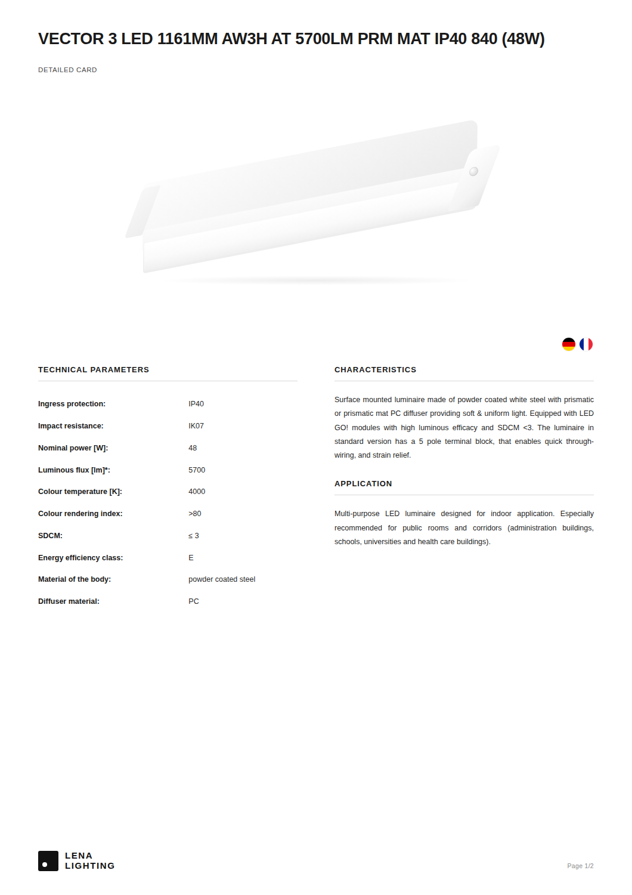VECTOR 3 LED 1161MM AW3H AT 5700LM PRM MAT IP40 840 (48W)
Detailed card
Technical parameters
| Ingress protection: | IP40 |
| Impact resistance: | IK07 |
| Nominal power [W]: | 48 |
| Luminous flux [lm]*: | 5700 |
| Colour temperature [K]: | 4000 |
| Colour rendering index: | >80 |
| SDCM: | ≤ 3 |
| Energy efficiency class: | E |
| Material of the body: | powder coated steel |
| Diffuser material: | PC |
Characteristics
Surface mounted luminaire made of powder coated white steel with prismatic or prismatic mat PC diffuser providing soft & uniform light. Equipped with LED GO! modules with high luminous efficacy and SDCM <3. The luminaire in standard version has a 5 pole terminal block, that enables quick through-wiring, and strain relief.
Application
Multi-purpose LED luminaire designed for indoor application. Especially recommended for public rooms and corridors (administration buildings, schools, universities and health care buildings).
Lena
Lighting
Page 1/2